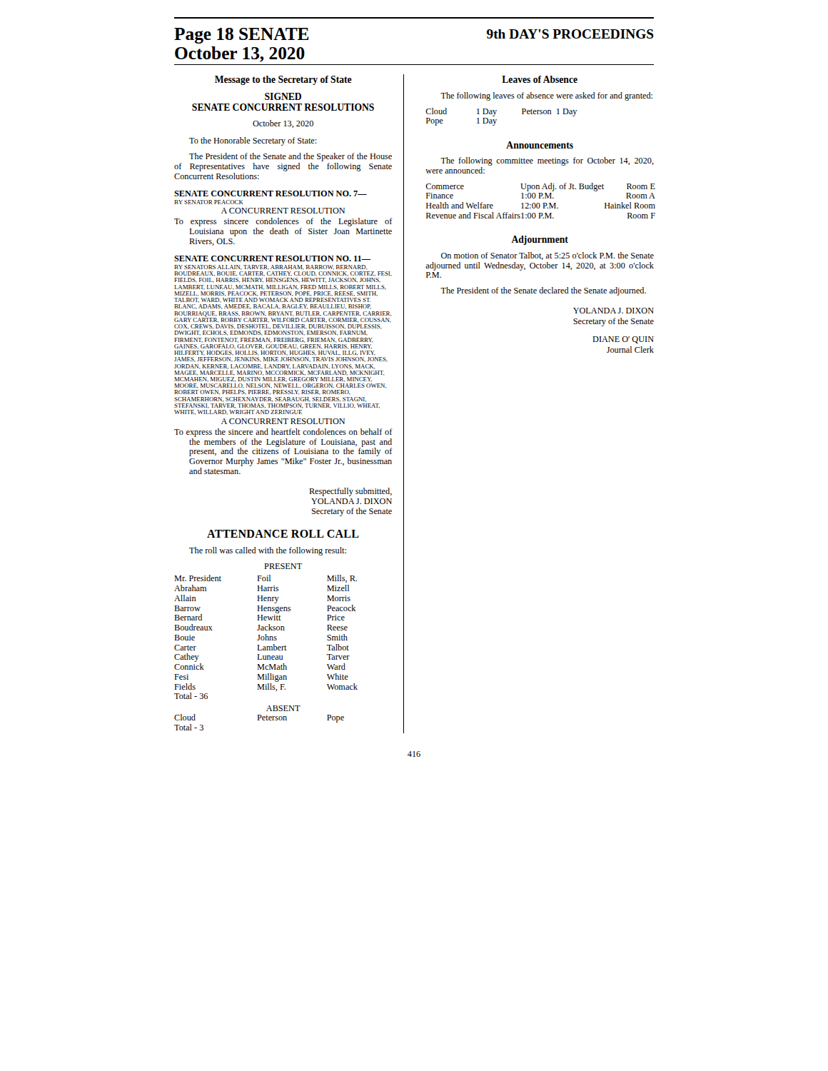Page 18 SENATE October 13, 2020
9th DAY'S PROCEEDINGS
Message to the Secretary of State
SIGNED
SENATE CONCURRENT RESOLUTIONS
October 13, 2020
To the Honorable Secretary of State:
The President of the Senate and the Speaker of the House of Representatives have signed the following Senate Concurrent Resolutions:
SENATE CONCURRENT RESOLUTION NO. 7—
BY SENATOR PEACOCK
A CONCURRENT RESOLUTION
To express sincere condolences of the Legislature of Louisiana upon the death of Sister Joan Martinette Rivers, OLS.
SENATE CONCURRENT RESOLUTION NO. 11—
BY SENATORS ALLAIN, TARVER, ABRAHAM, BARROW, BERNARD, BOUDREAUX, BOUIE, CARTER, CATHEY, CLOUD, CONNICK, CORTEZ, FESI, FIELDS, FOIL, HARRIS, HENRY, HENSGENS, HEWITT, JACKSON, JOHNS, LAMBERT, LUNEAU, MCMATH, MILLIGAN, FRED MILLS, ROBERT MILLS, MIZELL, MORRIS, PEACOCK, PETERSON, POPE, PRICE, REESE, SMITH, TALBOT, WARD, WHITE AND WOMACK AND REPRESENTATIVES ST. BLANC, ADAMS, AMEDEE, BACALA, BAGLEY, BEAULLIEU, BISHOP, BOURRIAQUE, BRASS, BROWN, BRYANT, BUTLER, CARPENTER, CARRIER, GARY CARTER, ROBBY CARTER, WILFORD CARTER, CORMIER, COUSSAN, COX, CREWS, DAVIS, DESHOTEL, DEVILLIER, DUBUISSON, DUPLESSIS, DWIGHT, ECHOLS, EDMONDS, EDMONSTON, EMERSON, FARNUM, FIRMENT, FONTENOT, FREEMAN, FREIBERG, FRIEMAN, GADBERRY, GAINES, GAROFALO, GLOVER, GOUDEAU, GREEN, HARRIS, HENRY, HILFERTY, HODGES, HOLLIS, HORTON, HUGHES, HUVAL, ILLG, IVEY, JAMES, JEFFERSON, JENKINS, MIKE JOHNSON, TRAVIS JOHNSON, JONES, JORDAN, KERNER, LACOMBE, LANDRY, LARVADAIN, LYONS, MACK, MAGEE, MARCELLE, MARINO, MCCORMICK, MCFARLAND, MCKNIGHT, MCMAHEN, MIGUEZ, DUSTIN MILLER, GREGORY MILLER, MINCEY, MOORE, MUSCARELLO, NELSON, NEWELL, ORGERON, CHARLES OWEN, ROBERT OWEN, PHELPS, PIERRE, PRESSLY, RISER, ROMERO, SCHAMERHORN, SCHEXNAYDER, SEABAUGH, SELDERS, STAGNI, STEFANSKI, TARVER, THOMAS, THOMPSON, TURNER, VILLIO, WHEAT, WHITE, WILLARD, WRIGHT AND ZERINGUE
A CONCURRENT RESOLUTION
To express the sincere and heartfelt condolences on behalf of the members of the Legislature of Louisiana, past and present, and the citizens of Louisiana to the family of Governor Murphy James "Mike" Foster Jr., businessman and statesman.
Respectfully submitted,
YOLANDA J. DIXON
Secretary of the Senate
ATTENDANCE ROLL CALL
The roll was called with the following result:
PRESENT
| Mr. President | Foil | Mills, R. |
| Abraham | Harris | Mizell |
| Allain | Henry | Morris |
| Barrow | Hensgens | Peacock |
| Bernard | Hewitt | Price |
| Boudreaux | Jackson | Reese |
| Bouie | Johns | Smith |
| Carter | Lambert | Talbot |
| Cathey | Luneau | Tarver |
| Connick | McMath | Ward |
| Fesi | Milligan | White |
| Fields | Mills, F. | Womack |
| Total - 36 | | |
ABSENT
| Cloud | Peterson | Pope |
| Total - 3 | | |
Leaves of Absence
The following leaves of absence were asked for and granted:
| Cloud | 1 Day | Peterson 1 Day | |
| Pope | 1 Day | | |
Announcements
The following committee meetings for October 14, 2020, were announced:
| Commerce | Upon Adj. of Jt. Budget | Room E |
| Finance | 1:00 P.M. | Room A |
| Health and Welfare | 12:00 P.M. | Hainkel Room |
| Revenue and Fiscal Affairs | 1:00 P.M. | Room F |
Adjournment
On motion of Senator Talbot, at 5:25 o'clock P.M. the Senate adjourned until Wednesday, October 14, 2020, at 3:00 o'clock P.M.
The President of the Senate declared the Senate adjourned.
YOLANDA J. DIXON
Secretary of the Senate
DIANE O' QUIN
Journal Clerk
416